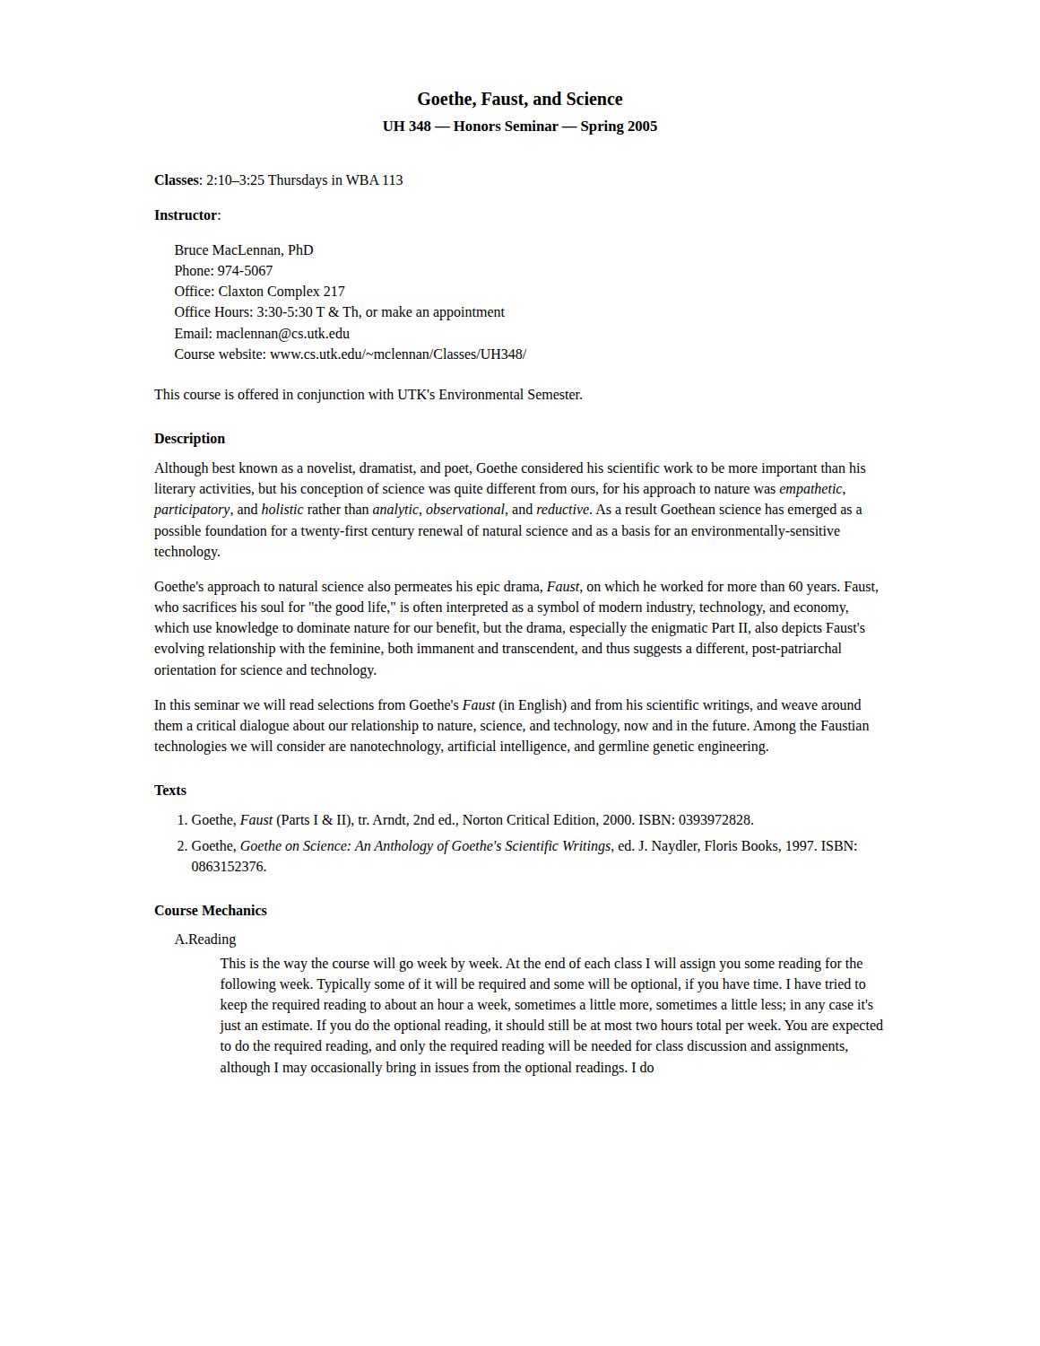Goethe, Faust, and Science UH 348 — Honors Seminar — Spring 2005
Classes: 2:10–3:25 Thursdays in WBA 113
Instructor:
Bruce MacLennan, PhD
Phone: 974-5067
Office: Claxton Complex 217
Office Hours: 3:30-5:30 T & Th, or make an appointment
Email: maclennan@cs.utk.edu
Course website: www.cs.utk.edu/~mclennan/Classes/UH348/
This course is offered in conjunction with UTK's Environmental Semester.
Description
Although best known as a novelist, dramatist, and poet, Goethe considered his scientific work to be more important than his literary activities, but his conception of science was quite different from ours, for his approach to nature was empathetic, participatory, and holistic rather than analytic, observational, and reductive. As a result Goethean science has emerged as a possible foundation for a twenty-first century renewal of natural science and as a basis for an environmentally-sensitive technology.
Goethe's approach to natural science also permeates his epic drama, Faust, on which he worked for more than 60 years. Faust, who sacrifices his soul for "the good life," is often interpreted as a symbol of modern industry, technology, and economy, which use knowledge to dominate nature for our benefit, but the drama, especially the enigmatic Part II, also depicts Faust's evolving relationship with the feminine, both immanent and transcendent, and thus suggests a different, post-patriarchal orientation for science and technology.
In this seminar we will read selections from Goethe's Faust (in English) and from his scientific writings, and weave around them a critical dialogue about our relationship to nature, science, and technology, now and in the future. Among the Faustian technologies we will consider are nanotechnology, artificial intelligence, and germline genetic engineering.
Texts
Goethe, Faust (Parts I & II), tr. Arndt, 2nd ed., Norton Critical Edition, 2000. ISBN: 0393972828.
Goethe, Goethe on Science: An Anthology of Goethe's Scientific Writings, ed. J. Naydler, Floris Books, 1997. ISBN: 0863152376.
Course Mechanics
A.Reading
This is the way the course will go week by week. At the end of each class I will assign you some reading for the following week. Typically some of it will be required and some will be optional, if you have time. I have tried to keep the required reading to about an hour a week, sometimes a little more, sometimes a little less; in any case it's just an estimate. If you do the optional reading, it should still be at most two hours total per week. You are expected to do the required reading, and only the required reading will be needed for class discussion and assignments, although I may occasionally bring in issues from the optional readings. I do